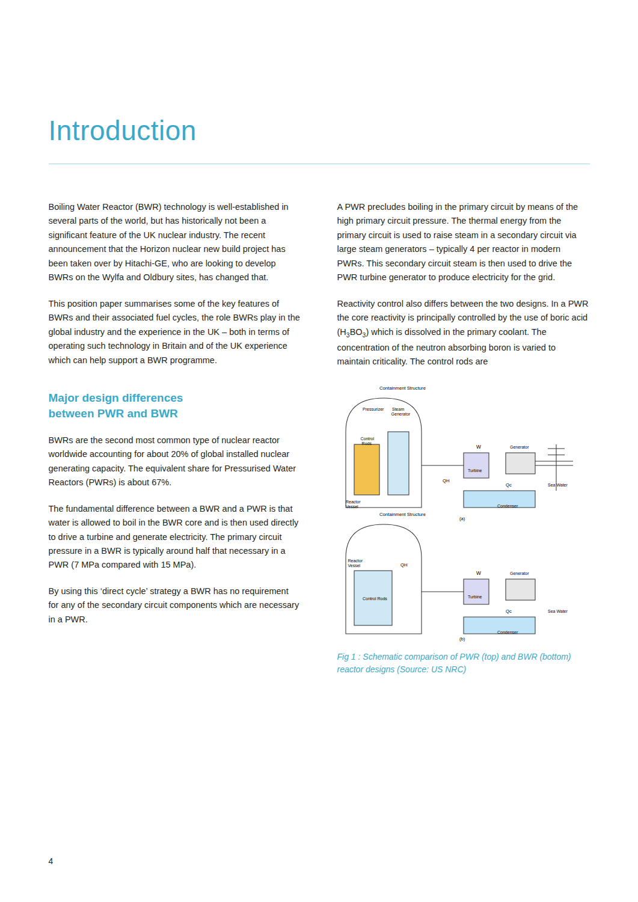Introduction
Boiling Water Reactor (BWR) technology is well-established in several parts of the world, but has historically not been a significant feature of the UK nuclear industry. The recent announcement that the Horizon nuclear new build project has been taken over by Hitachi-GE, who are looking to develop BWRs on the Wylfa and Oldbury sites, has changed that.
This position paper summarises some of the key features of BWRs and their associated fuel cycles, the role BWRs play in the global industry and the experience in the UK – both in terms of operating such technology in Britain and of the UK experience which can help support a BWR programme.
Major design differences
between PWR and BWR
BWRs are the second most common type of nuclear reactor worldwide accounting for about 20% of global installed nuclear generating capacity. The equivalent share for Pressurised Water Reactors (PWRs) is about 67%.
The fundamental difference between a BWR and a PWR is that water is allowed to boil in the BWR core and is then used directly to drive a turbine and generate electricity. The primary circuit pressure in a BWR is typically around half that necessary in a PWR (7 MPa compared with 15 MPa).
By using this ‘direct cycle’ strategy a BWR has no requirement for any of the secondary circuit components which are necessary in a PWR.
A PWR precludes boiling in the primary circuit by means of the high primary circuit pressure. The thermal energy from the primary circuit is used to raise steam in a secondary circuit via large steam generators – typically 4 per reactor in modern PWRs. This secondary circuit steam is then used to drive the PWR turbine generator to produce electricity for the grid.
Reactivity control also differs between the two designs. In a PWR the core reactivity is principally controlled by the use of boric acid (H3BO3) which is dissolved in the primary coolant. The concentration of the neutron absorbing boron is varied to maintain criticality. The control rods are
Fig 1 : Schematic comparison of PWR (top) and BWR (bottom) reactor designs (Source: US NRC)
4